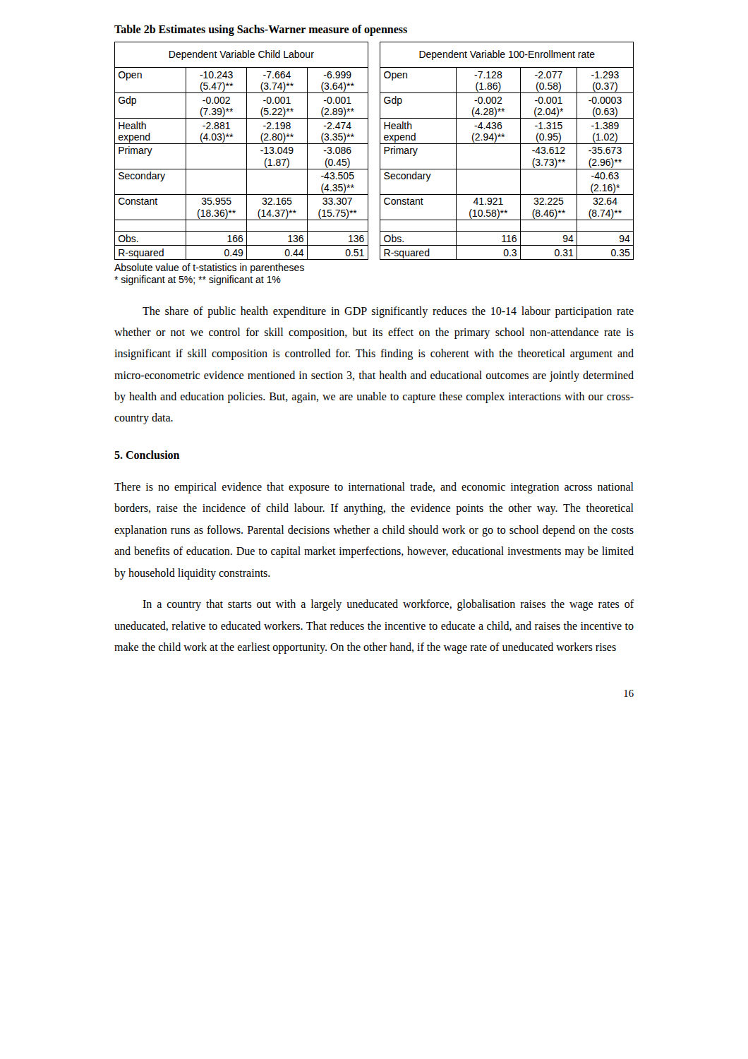Table 2b Estimates using Sachs-Warner measure of openness
Dependent Variable Child Labour
| Open | -10.243 (5.47)** | -7.664 (3.74)** | -6.999 (3.64)** |
| Gdp | -0.002 (7.39)** | -0.001 (5.22)** | -0.001 (2.89)** |
| Health expend | -2.881 (4.03)** | -2.198 (2.80)** | -2.474 (3.35)** |
| Primary | | -13.049 (1.87) | -3.086 (0.45) |
| Secondary | | | -43.505 (4.35)** |
| Constant | 35.955 (18.36)** | 32.165 (14.37)** | 33.307 (15.75)** |
| Obs. | 166 | 136 | 136 |
| R-squared | 0.49 | 0.44 | 0.51 |
Dependent Variable 100-Enrollment rate
| Open | -7.128 (1.86) | -2.077 (0.58) | -1.293 (0.37) |
| Gdp | -0.002 (4.28)** | -0.001 (2.04)* | -0.0003 (0.63) |
| Health expend | -4.436 (2.94)** | -1.315 (0.95) | -1.389 (1.02) |
| Primary | | -43.612 (3.73)** | -35.673 (2.96)** |
| Secondary | | | -40.63 (2.16)* |
| Constant | 41.921 (10.58)** | 32.225 (8.46)** | 32.64 (8.74)** |
| Obs. | 116 | 94 | 94 |
| R-squared | 0.3 | 0.31 | 0.35 |
Absolute value of t-statistics in parentheses
* significant at 5%; ** significant at 1%
The share of public health expenditure in GDP significantly reduces the 10-14 labour participation rate whether or not we control for skill composition, but its effect on the primary school non-attendance rate is insignificant if skill composition is controlled for. This finding is coherent with the theoretical argument and micro-econometric evidence mentioned in section 3, that health and educational outcomes are jointly determined by health and education policies. But, again, we are unable to capture these complex interactions with our cross-country data.
5. Conclusion
There is no empirical evidence that exposure to international trade, and economic integration across national borders, raise the incidence of child labour. If anything, the evidence points the other way. The theoretical explanation runs as follows. Parental decisions whether a child should work or go to school depend on the costs and benefits of education. Due to capital market imperfections, however, educational investments may be limited by household liquidity constraints.
In a country that starts out with a largely uneducated workforce, globalisation raises the wage rates of uneducated, relative to educated workers. That reduces the incentive to educate a child, and raises the incentive to make the child work at the earliest opportunity. On the other hand, if the wage rate of uneducated workers rises
16